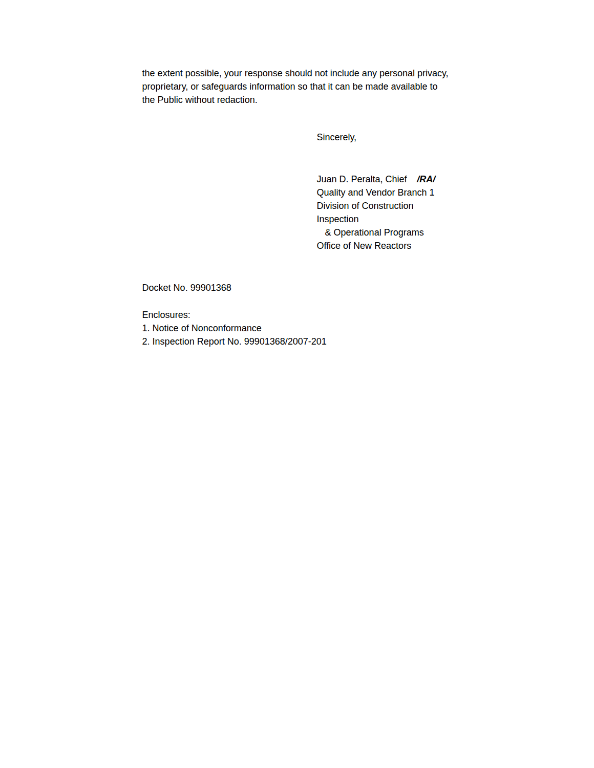the extent possible, your response should not include any personal privacy, proprietary, or safeguards information so that it can be made available to the Public without redaction.
Sincerely,
Juan D. Peralta, Chief/RA/
Quality and Vendor Branch 1
Division of Construction Inspection
& Operational Programs
Office of New Reactors
Docket No. 99901368
Enclosures:
1. Notice of Nonconformance
2. Inspection Report No. 99901368/2007-201